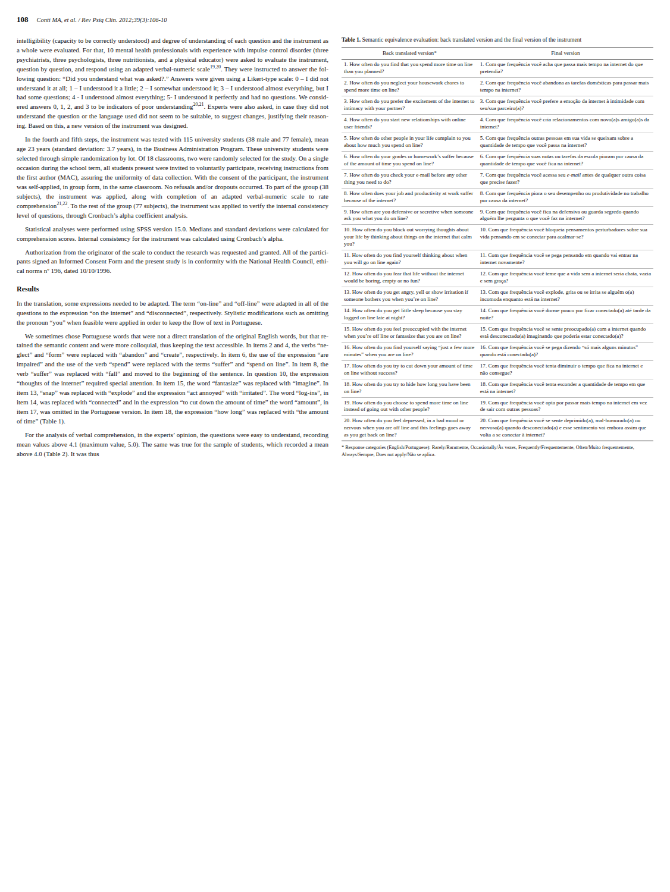108 Conti MA, et al. / Rev Psiq Clín. 2012;39(3):106-10
intelligibility (capacity to be correctly understood) and degree of understanding of each question and the instrument as a whole were evaluated. For that, 10 mental health professionals with experience with impulse control disorder (three psychiatrists, three psychologists, three nutritionists, and a physical educator) were asked to evaluate the instrument, question by question, and respond using an adapted verbal-numeric scale19,20. They were instructed to answer the following question: “Did you understand what was asked?.” Answers were given using a Likert-type scale: 0 – I did not understand it at all; 1 – I understood it a little; 2 – I somewhat understood it; 3 – I understood almost everything, but I had some questions; 4 - I understood almost everything; 5- I understood it perfectly and had no questions. We considered answers 0, 1, 2, and 3 to be indicators of poor understanding20,21. Experts were also asked, in case they did not understand the question or the language used did not seem to be suitable, to suggest changes, justifying their reasoning. Based on this, a new version of the instrument was designed.
In the fourth and fifth steps, the instrument was tested with 115 university students (38 male and 77 female), mean age 23 years (standard deviation: 3.7 years), in the Business Administration Program. These university students were selected through simple randomization by lot. Of 18 classrooms, two were randomly selected for the study. On a single occasion during the school term, all students present were invited to voluntarily participate, receiving instructions from the first author (MAC), assuring the uniformity of data collection. With the consent of the participant, the instrument was self-applied, in group form, in the same classroom. No refusals and/or dropouts occurred. To part of the group (38 subjects), the instrument was applied, along with completion of an adapted verbal-numeric scale to rate comprehension21,22. To the rest of the group (77 subjects), the instrument was applied to verify the internal consistency level of questions, through Cronbach’s alpha coefficient analysis.
Statistical analyses were performed using SPSS version 15.0. Medians and standard deviations were calculated for comprehension scores. Internal consistency for the instrument was calculated using Cronbach’s alpha.
Authorization from the originator of the scale to conduct the research was requested and granted. All of the participants signed an Informed Consent Form and the present study is in conformity with the National Health Council, ethical norms nº 196, dated 10/10/1996.
Results
In the translation, some expressions needed to be adapted. The term “on-line” and “off-line” were adapted in all of the questions to the expression “on the internet” and “disconnected”, respectively. Stylistic modifications such as omitting the pronoun “you” when feasible were applied in order to keep the flow of text in Portuguese.
We sometimes chose Portuguese words that were not a direct translation of the original English words, but that retained the semantic content and were more colloquial, thus keeping the text accessible. In items 2 and 4, the verbs “neglect” and “form” were replaced with “abandon” and “create”, respectively. In item 6, the use of the expression “are impaired” and the use of the verb “spend” were replaced with the terms “suffer” and “spend on line”. In item 8, the verb “suffer” was replaced with “fall” and moved to the beginning of the sentence. In question 10, the expression “thoughts of the internet” required special attention. In item 15, the word “fantasize” was replaced with “imagine”. In item 13, “snap” was replaced with “explode” and the expression “act annoyed” with “irritated”. The word “log-ins”, in item 14, was replaced with “connected” and in the expression “to cut down the amount of time” the word “amount”, in item 17, was omitted in the Portuguese version. In item 18, the expression “how long” was replaced with “the amount of time” (Table 1).
For the analysis of verbal comprehension, in the experts’ opinion, the questions were easy to understand, recording mean values above 4.1 (maximum value, 5.0). The same was true for the sample of students, which recorded a mean above 4.0 (Table 2). It was thus
Table 1. Semantic equivalence evaluation: back translated version and the final version of the instrument
| Back translated version* | Final version |
| --- | --- |
| 1. How often do you find that you spend more time on line than you planned? | 1. Com que frequência você acha que passa mais tempo na internet do que pretendia? |
| 2. How often do you neglect your housework chores to spend more time on line? | 2. Com que frequência você abandona as tarefas domésticas para passar mais tempo na internet? |
| 3. How often do you prefer the excitement of the internet to intimacy with your partner? | 3. Com que frequência você prefere a emoção da internet à intimidade com seu/sua parceiro(a)? |
| 4. How often do you start new relationships with online user friends? | 4. Com que frequência você cria relacionamentos com novo(a)s amigo(a)s da internet? |
| 5. How often do other people in your life complain to you about how much you spend on line? | 5. Com que frequência outras pessoas em sua vida se queixam sobre a quantidade de tempo que você passa na internet? |
| 6. How often do your grades or homework’s suffer because of the amount of time you spend on line? | 6. Com que frequência suas notas ou tarefas da escola pioram por causa da quantidade de tempo que você fica na internet? |
| 7. How often do you check your e-mail before any other thing you need to do? | 7. Com que frequência você acessa seu e-mail antes de qualquer outra coisa que precise fazer? |
| 8. How often does your job and productivity at work suffer because of the internet? | 8. Com que frequência piora o seu desempenho ou produtividade no trabalho por causa da internet? |
| 9. How often are you defensive or secretive when someone ask you what you do on line? | 9. Com que frequência você fica na defensiva ou guarda segredo quando alguém lhe pergunta o que você faz na internet? |
| 10. How often do you block out worrying thoughts about your life by thinking about things on the internet that calm you? | 10. Com que frequência você bloqueia pensamentos perturbadores sobre sua vida pensando em se conectar para acalmar-se? |
| 11. How often do you find yourself thinking about when you will go on line again? | 11. Com que frequência você se pega pensando em quando vai entrar na internet novamente? |
| 12. How often do you fear that life without the internet would be boring, empty or no fun? | 12. Com que frequência você teme que a vida sem a internet seria chata, vazia e sem graça? |
| 13. How often do you get angry, yell or show irritation if someone bothers you when you’re on line? | 13. Com que frequência você explode, grita ou se irrita se alguém o(a) incomoda enquanto está na internet? |
| 14. How often do you get little sleep because you stay logged on line late at night? | 14. Com que frequência você dorme pouco por ficar conectado(a) até tarde da noite? |
| 15. How often do you feel preoccupied with the internet when you’re off line or fantasize that you are on line? | 15. Com que frequência você se sente preocupado(a) com a internet quando está desconectado(a) imaginando que poderia estar conectado(a)? |
| 16. How often do you find yourself saying “just a few more minutes” when you are on line? | 16. Com que frequência você se pega dizendo “só mais alguns minutos” quando está conectado(a)? |
| 17. How often do you try to cut down your amount of time on line without success? | 17. Com que frequência você tenta diminuir o tempo que fica na internet e não consegue? |
| 18. How often do you try to hide how long you have been on line? | 18. Com que frequência você tenta esconder a quantidade de tempo em que está na internet? |
| 19. How often do you choose to spend more time on line instead of going out with other people? | 19. Com que frequência você opta por passar mais tempo na internet em vez de sair com outras pessoas? |
| 20. How often do you feel depressed, in a bad mood or nervous when you are off line and this feelings goes away as you get back on line? | 20. Com que frequência você se sente deprimido(a), mal-humorado(a) ou nervoso(a) quando desconectado(a) e esse sentimento vai embora assim que volta a se conectar à internet? |
* Response categories (English/Portuguese): Rarely/Raramente, Occasionally/Às vezes, Frequently/Frequentemente, Often/Muito frequentemente, Always/Sempre, Does not apply/Não se aplica.